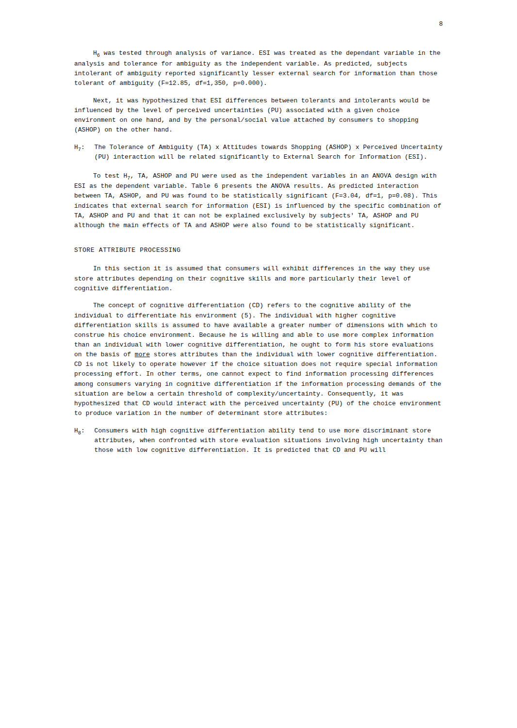8
H6 was tested through analysis of variance. ESI was treated as the dependant variable in the analysis and tolerance for ambiguity as the independent variable. As predicted, subjects intolerant of ambiguity reported significantly lesser external search for information than those tolerant of ambiguity (F=12.85, df=1,350, p=0.000).
Next, it was hypothesized that ESI differences between tolerants and intolerants would be influenced by the level of perceived uncertainties (PU) associated with a given choice environment on one hand, and by the personal/social value attached by consumers to shopping (ASHOP) on the other hand.
H7: The Tolerance of Ambiguity (TA) x Attitudes towards Shopping (ASHOP) x Perceived Uncertainty (PU) interaction will be related significantly to External Search for Information (ESI).
To test H7, TA, ASHOP and PU were used as the independent variables in an ANOVA design with ESI as the dependent variable. Table 6 presents the ANOVA results. As predicted interaction between TA, ASHOP, and PU was found to be statistically significant (F=3.04, df=1, p=0.08). This indicates that external search for information (ESI) is influenced by the specific combination of TA, ASHOP and PU and that it can not be explained exclusively by subjects' TA, ASHOP and PU although the main effects of TA and ASHOP were also found to be statistically significant.
STORE ATTRIBUTE PROCESSING
In this section it is assumed that consumers will exhibit differences in the way they use store attributes depending on their cognitive skills and more particularly their level of cognitive differentiation.
The concept of cognitive differentiation (CD) refers to the cognitive ability of the individual to differentiate his environment (5). The individual with higher cognitive differentiation skills is assumed to have available a greater number of dimensions with which to construe his choice environment. Because he is willing and able to use more complex information than an individual with lower cognitive differentiation, he ought to form his store evaluations on the basis of more stores attributes than the individual with lower cognitive differentiation. CD is not likely to operate however if the choice situation does not require special information processing effort. In other terms, one cannot expect to find information processing differences among consumers varying in cognitive differentiation if the information processing demands of the situation are below a certain threshold of complexity/uncertainty. Consequently, it was hypothesized that CD would interact with the perceived uncertainty (PU) of the choice environment to produce variation in the number of determinant store attributes:
H8: Consumers with high cognitive differentiation ability tend to use more discriminant store attributes, when confronted with store evaluation situations involving high uncertainty than those with low cognitive differentiation. It is predicted that CD and PU will